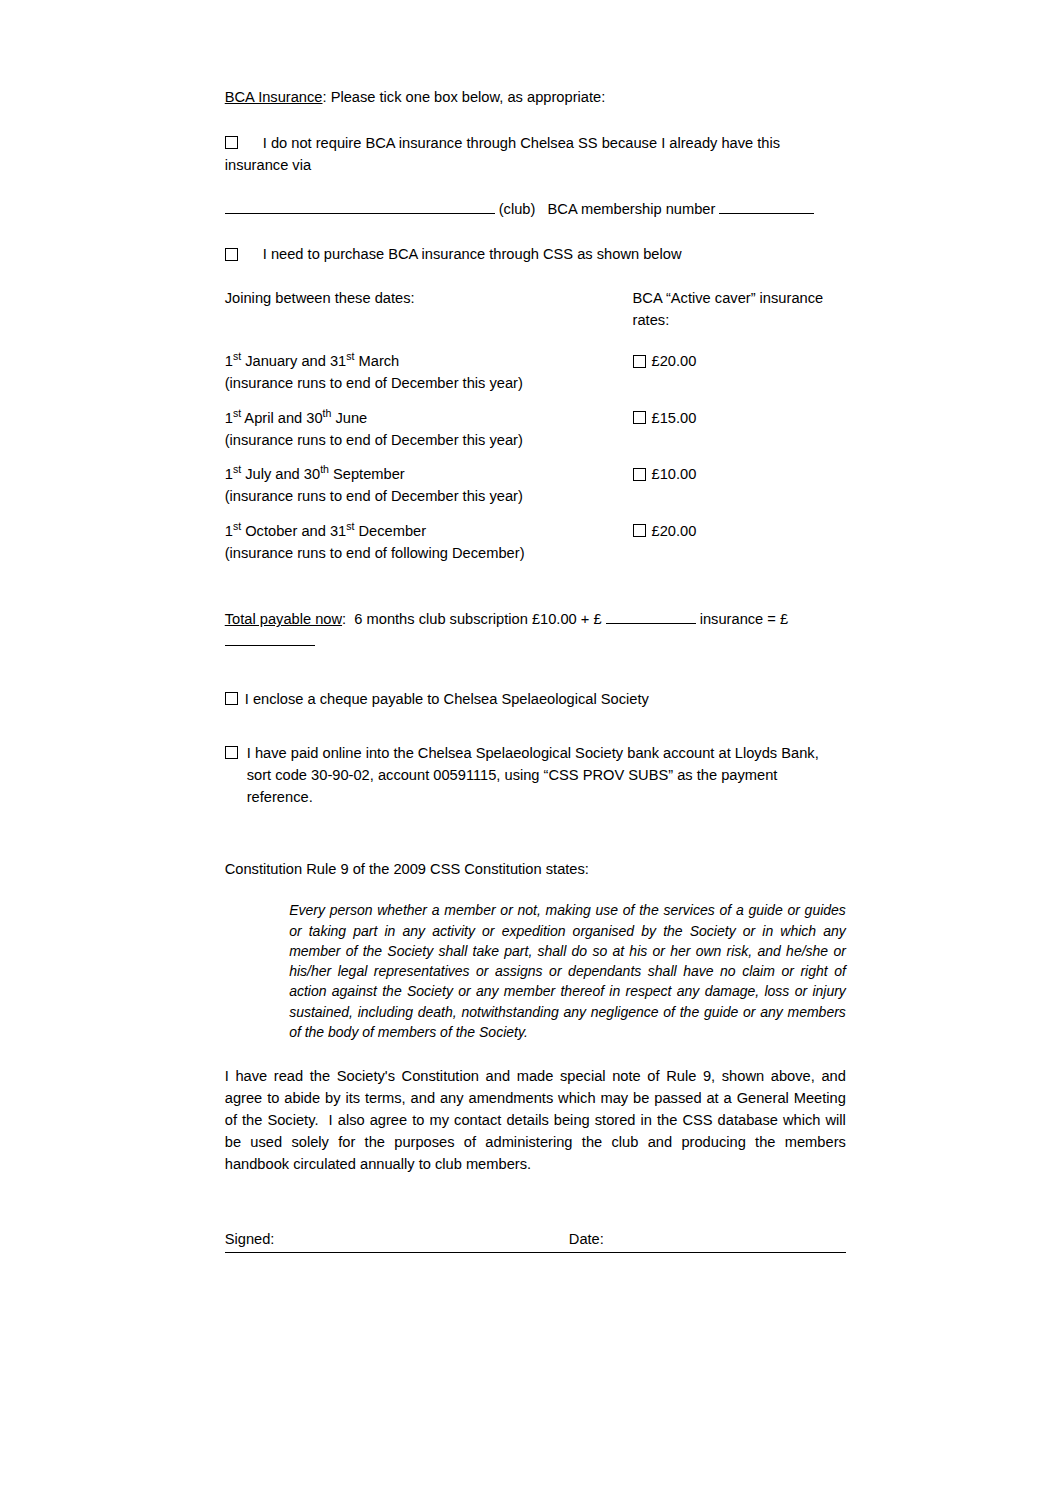BCA Insurance: Please tick one box below, as appropriate:
I do not require BCA insurance through Chelsea SS because I already have this insurance via
(club) BCA membership number
I need to purchase BCA insurance through CSS as shown below
| Joining between these dates: | BCA “Active caver” insurance rates: |
| --- | --- |
| 1 st January and 31 st March (insurance runs to end of December this year) | £20.00 |
| 1 st April and 30 th June (insurance runs to end of December this year) | £15.00 |
| 1 st July and 30 th September (insurance runs to end of December this year) | £10.00 |
| 1 st October and 31 st December (insurance runs to end of following December) | £20.00 |
Total payable now: 6 months club subscription £10.00 + £ insurance = £
I enclose a cheque payable to Chelsea Spelaeological Society
I have paid online into the Chelsea Spelaeological Society bank account at Lloyds Bank, sort code 30-90-02, account 00591115, using “CSS PROV SUBS” as the payment reference.
Constitution Rule 9 of the 2009 CSS Constitution states:
Every person whether a member or not, making use of the services of a guide or guides or taking part in any activity or expedition organised by the Society or in which any member of the Society shall take part, shall do so at his or her own risk, and he/she or his/her legal representatives or assigns or dependants shall have no claim or right of action against the Society or any member thereof in respect any damage, loss or injury sustained, including death, notwithstanding any negligence of the guide or any members of the body of members of the Society.
I have read the Society's Constitution and made special note of Rule 9, shown above, and agree to abide by its terms, and any amendments which may be passed at a General Meeting of the Society. I also agree to my contact details being stored in the CSS database which will be used solely for the purposes of administering the club and producing the members handbook circulated annually to club members.
Signed: Date: